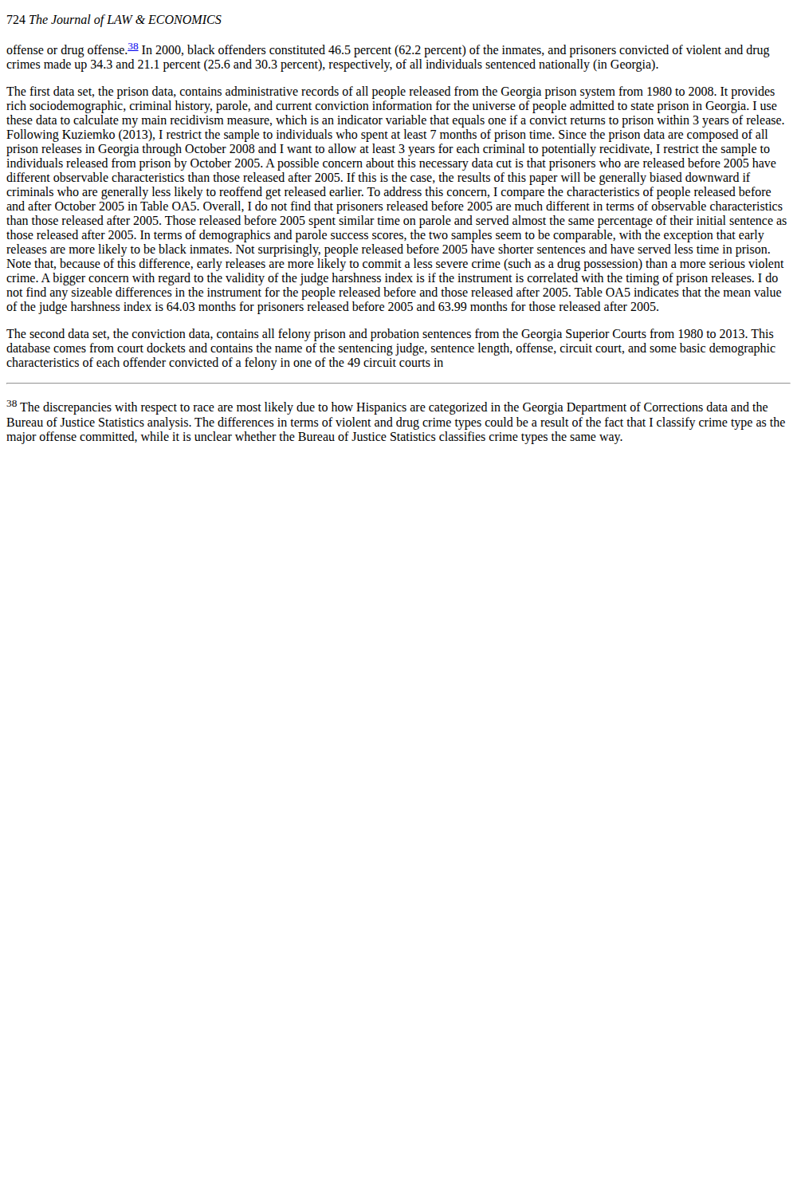724 The Journal of LAW & ECONOMICS
offense or drug offense.38 In 2000, black offenders constituted 46.5 percent (62.2 percent) of the inmates, and prisoners convicted of violent and drug crimes made up 34.3 and 21.1 percent (25.6 and 30.3 percent), respectively, of all individuals sentenced nationally (in Georgia).
The first data set, the prison data, contains administrative records of all people released from the Georgia prison system from 1980 to 2008. It provides rich sociodemographic, criminal history, parole, and current conviction information for the universe of people admitted to state prison in Georgia. I use these data to calculate my main recidivism measure, which is an indicator variable that equals one if a convict returns to prison within 3 years of release. Following Kuziemko (2013), I restrict the sample to individuals who spent at least 7 months of prison time. Since the prison data are composed of all prison releases in Georgia through October 2008 and I want to allow at least 3 years for each criminal to potentially recidivate, I restrict the sample to individuals released from prison by October 2005. A possible concern about this necessary data cut is that prisoners who are released before 2005 have different observable characteristics than those released after 2005. If this is the case, the results of this paper will be generally biased downward if criminals who are generally less likely to reoffend get released earlier. To address this concern, I compare the characteristics of people released before and after October 2005 in Table OA5. Overall, I do not find that prisoners released before 2005 are much different in terms of observable characteristics than those released after 2005. Those released before 2005 spent similar time on parole and served almost the same percentage of their initial sentence as those released after 2005. In terms of demographics and parole success scores, the two samples seem to be comparable, with the exception that early releases are more likely to be black inmates. Not surprisingly, people released before 2005 have shorter sentences and have served less time in prison. Note that, because of this difference, early releases are more likely to commit a less severe crime (such as a drug possession) than a more serious violent crime. A bigger concern with regard to the validity of the judge harshness index is if the instrument is correlated with the timing of prison releases. I do not find any sizeable differences in the instrument for the people released before and those released after 2005. Table OA5 indicates that the mean value of the judge harshness index is 64.03 months for prisoners released before 2005 and 63.99 months for those released after 2005.
The second data set, the conviction data, contains all felony prison and probation sentences from the Georgia Superior Courts from 1980 to 2013. This database comes from court dockets and contains the name of the sentencing judge, sentence length, offense, circuit court, and some basic demographic characteristics of each offender convicted of a felony in one of the 49 circuit courts in
38 The discrepancies with respect to race are most likely due to how Hispanics are categorized in the Georgia Department of Corrections data and the Bureau of Justice Statistics analysis. The differences in terms of violent and drug crime types could be a result of the fact that I classify crime type as the major offense committed, while it is unclear whether the Bureau of Justice Statistics classifies crime types the same way.